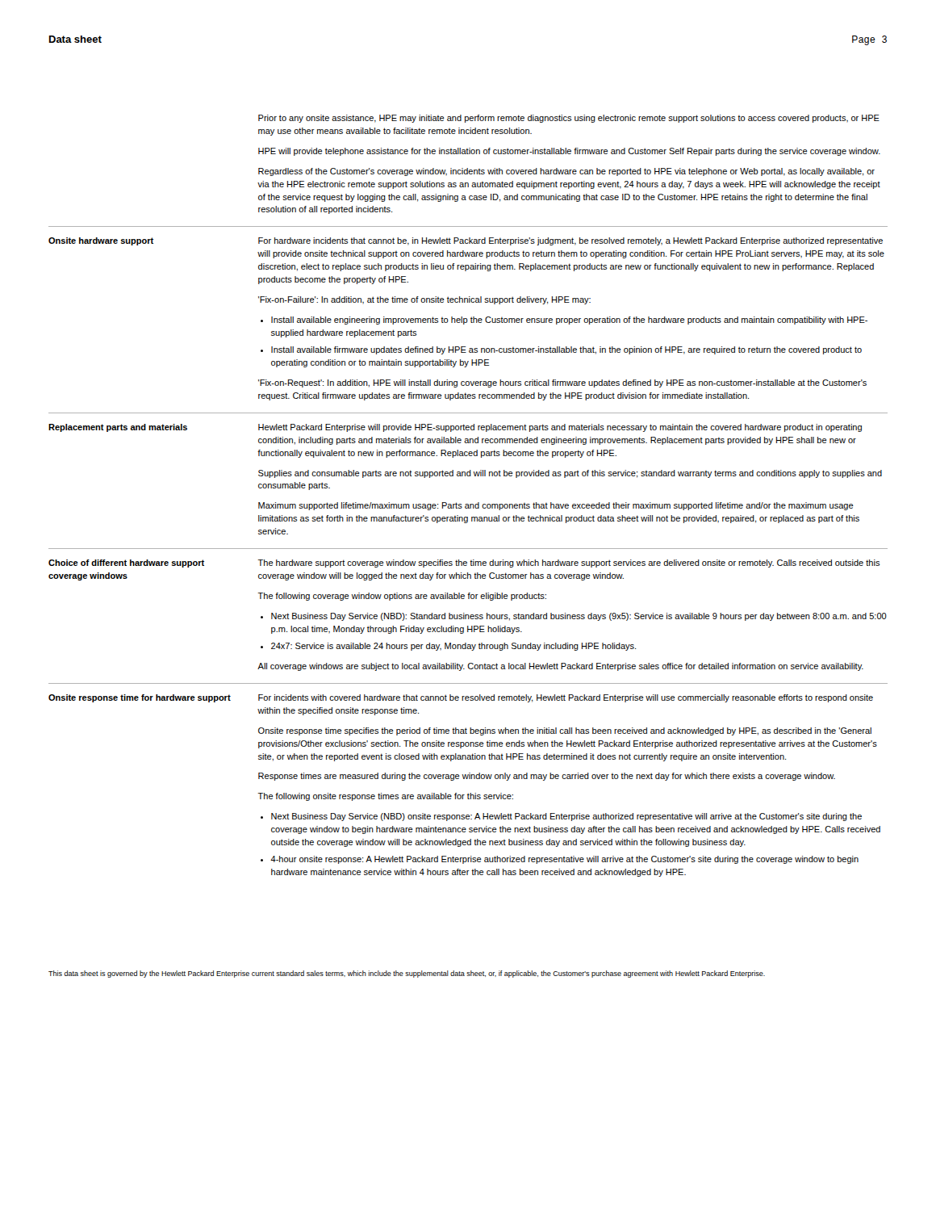Data sheet
Page 3
| | Prior to any onsite assistance, HPE may initiate and perform remote diagnostics using electronic remote support solutions to access covered products, or HPE may use other means available to facilitate remote incident resolution. HPE will provide telephone assistance for the installation of customer-installable firmware and Customer Self Repair parts during the service coverage window. Regardless of the Customer's coverage window, incidents with covered hardware can be reported to HPE via telephone or Web portal, as locally available, or via the HPE electronic remote support solutions as an automated equipment reporting event, 24 hours a day, 7 days a week. HPE will acknowledge the receipt of the service request by logging the call, assigning a case ID, and communicating that case ID to the Customer. HPE retains the right to determine the final resolution of all reported incidents. |
| Onsite hardware support | For hardware incidents that cannot be, in Hewlett Packard Enterprise's judgment, be resolved remotely, a Hewlett Packard Enterprise authorized representative will provide onsite technical support on covered hardware products to return them to operating condition. For certain HPE ProLiant servers, HPE may, at its sole discretion, elect to replace such products in lieu of repairing them. Replacement products are new or functionally equivalent to new in performance. Replaced products become the property of HPE. 'Fix-on-Failure': In addition, at the time of onsite technical support delivery, HPE may: Install available engineering improvements to help the Customer ensure proper operation of the hardware products and maintain compatibility with HPE-supplied hardware replacement parts Install available firmware updates defined by HPE as non-customer-installable that, in the opinion of HPE, are required to return the covered product to operating condition or to maintain supportability by HPE 'Fix-on-Request': In addition, HPE will install during coverage hours critical firmware updates defined by HPE as non-customer-installable at the Customer's request. Critical firmware updates are firmware updates recommended by the HPE product division for immediate installation. |
| Replacement parts and materials | Hewlett Packard Enterprise will provide HPE-supported replacement parts and materials necessary to maintain the covered hardware product in operating condition, including parts and materials for available and recommended engineering improvements. Replacement parts provided by HPE shall be new or functionally equivalent to new in performance. Replaced parts become the property of HPE. Supplies and consumable parts are not supported and will not be provided as part of this service; standard warranty terms and conditions apply to supplies and consumable parts. Maximum supported lifetime/maximum usage: Parts and components that have exceeded their maximum supported lifetime and/or the maximum usage limitations as set forth in the manufacturer's operating manual or the technical product data sheet will not be provided, repaired, or replaced as part of this service. |
| Choice of different hardware support coverage windows | The hardware support coverage window specifies the time during which hardware support services are delivered onsite or remotely. Calls received outside this coverage window will be logged the next day for which the Customer has a coverage window. The following coverage window options are available for eligible products: Next Business Day Service (NBD): Standard business hours, standard business days (9x5): Service is available 9 hours per day between 8:00 a.m. and 5:00 p.m. local time, Monday through Friday excluding HPE holidays. 24x7: Service is available 24 hours per day, Monday through Sunday including HPE holidays. All coverage windows are subject to local availability. Contact a local Hewlett Packard Enterprise sales office for detailed information on service availability. |
| Onsite response time for hardware support | For incidents with covered hardware that cannot be resolved remotely, Hewlett Packard Enterprise will use commercially reasonable efforts to respond onsite within the specified onsite response time. Onsite response time specifies the period of time that begins when the initial call has been received and acknowledged by HPE, as described in the 'General provisions/Other exclusions' section. The onsite response time ends when the Hewlett Packard Enterprise authorized representative arrives at the Customer's site, or when the reported event is closed with explanation that HPE has determined it does not currently require an onsite intervention. Response times are measured during the coverage window only and may be carried over to the next day for which there exists a coverage window. The following onsite response times are available for this service: Next Business Day Service (NBD) onsite response: A Hewlett Packard Enterprise authorized representative will arrive at the Customer's site during the coverage window to begin hardware maintenance service the next business day after the call has been received and acknowledged by HPE. Calls received outside the coverage window will be acknowledged the next business day and serviced within the following business day. 4-hour onsite response: A Hewlett Packard Enterprise authorized representative will arrive at the Customer's site during the coverage window to begin hardware maintenance service within 4 hours after the call has been received and acknowledged by HPE. |
This data sheet is governed by the Hewlett Packard Enterprise current standard sales terms, which include the supplemental data sheet, or, if applicable, the Customer's purchase agreement with Hewlett Packard Enterprise.